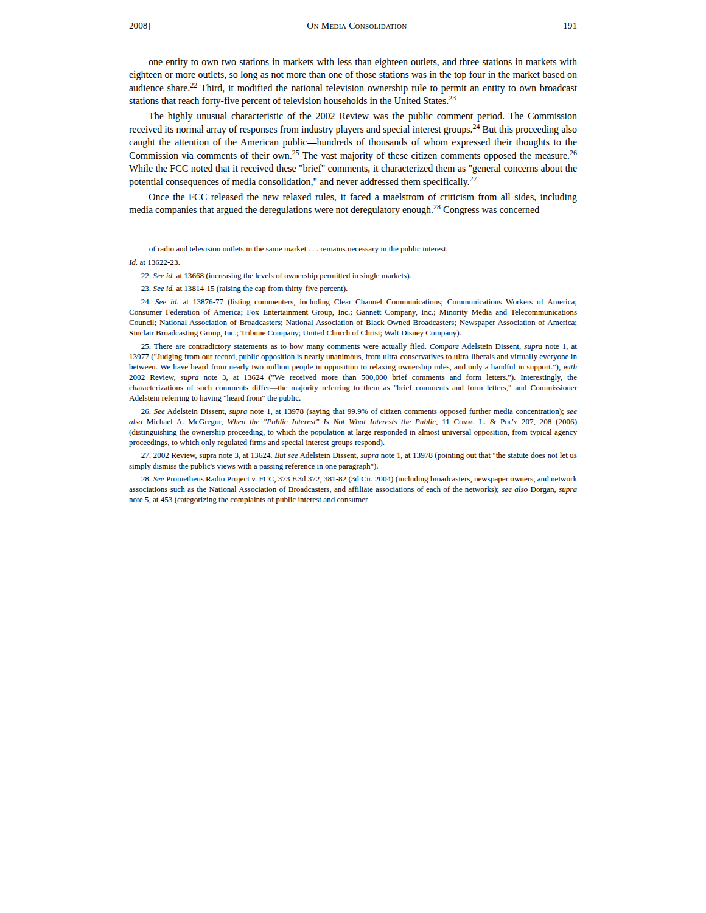2008] On Media Consolidation 191
one entity to own two stations in markets with less than eighteen outlets, and three stations in markets with eighteen or more outlets, so long as not more than one of those stations was in the top four in the market based on audience share.22 Third, it modified the national television ownership rule to permit an entity to own broadcast stations that reach forty-five percent of television households in the United States.23
The highly unusual characteristic of the 2002 Review was the public comment period. The Commission received its normal array of responses from industry players and special interest groups.24 But this proceeding also caught the attention of the American public—hundreds of thousands of whom expressed their thoughts to the Commission via comments of their own.25 The vast majority of these citizen comments opposed the measure.26 While the FCC noted that it received these "brief" comments, it characterized them as "general concerns about the potential consequences of media consolidation," and never addressed them specifically.27
Once the FCC released the new relaxed rules, it faced a maelstrom of criticism from all sides, including media companies that argued the deregulations were not deregulatory enough.28 Congress was concerned
of radio and television outlets in the same market . . . remains necessary in the public interest.
Id. at 13622-23.
22. See id. at 13668 (increasing the levels of ownership permitted in single markets).
23. See id. at 13814-15 (raising the cap from thirty-five percent).
24. See id. at 13876-77 (listing commenters, including Clear Channel Communications; Communications Workers of America; Consumer Federation of America; Fox Entertainment Group, Inc.; Gannett Company, Inc.; Minority Media and Telecommunications Council; National Association of Broadcasters; National Association of Black-Owned Broadcasters; Newspaper Association of America; Sinclair Broadcasting Group, Inc.; Tribune Company; United Church of Christ; Walt Disney Company).
25. There are contradictory statements as to how many comments were actually filed. Compare Adelstein Dissent, supra note 1, at 13977 ("Judging from our record, public opposition is nearly unanimous, from ultra-conservatives to ultra-liberals and virtually everyone in between. We have heard from nearly two million people in opposition to relaxing ownership rules, and only a handful in support."), with 2002 Review, supra note 3, at 13624 ("We received more than 500,000 brief comments and form letters."). Interestingly, the characterizations of such comments differ—the majority referring to them as "brief comments and form letters," and Commissioner Adelstein referring to having "heard from" the public.
26. See Adelstein Dissent, supra note 1, at 13978 (saying that 99.9% of citizen comments opposed further media concentration); see also Michael A. McGregor, When the "Public Interest" Is Not What Interests the Public, 11 Comm. L. & Pol'y 207, 208 (2006) (distinguishing the ownership proceeding, to which the population at large responded in almost universal opposition, from typical agency proceedings, to which only regulated firms and special interest groups respond).
27. 2002 Review, supra note 3, at 13624. But see Adelstein Dissent, supra note 1, at 13978 (pointing out that "the statute does not let us simply dismiss the public's views with a passing reference in one paragraph").
28. See Prometheus Radio Project v. FCC, 373 F.3d 372, 381-82 (3d Cir. 2004) (including broadcasters, newspaper owners, and network associations such as the National Association of Broadcasters, and affiliate associations of each of the networks); see also Dorgan, supra note 5, at 453 (categorizing the complaints of public interest and consumer